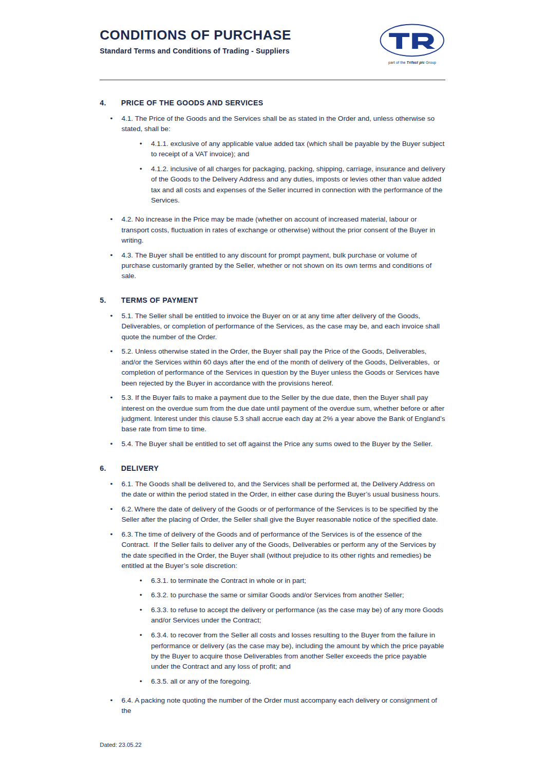Conditions of Purchase
Standard Terms and Conditions of Trading - Suppliers
part of the Trifast plc Group
4. Price of the Goods and Services
• 4.1. The Price of the Goods and the Services shall be as stated in the Order and, unless otherwise so stated, shall be:
• 4.1.1. exclusive of any applicable value added tax (which shall be payable by the Buyer subject to receipt of a VAT invoice); and
• 4.1.2. inclusive of all charges for packaging, packing, shipping, carriage, insurance and delivery of the Goods to the Delivery Address and any duties, imposts or levies other than value added tax and all costs and expenses of the Seller incurred in connection with the performance of the Services.
• 4.2. No increase in the Price may be made (whether on account of increased material, labour or transport costs, fluctuation in rates of exchange or otherwise) without the prior consent of the Buyer in writing.
• 4.3. The Buyer shall be entitled to any discount for prompt payment, bulk purchase or volume of purchase customarily granted by the Seller, whether or not shown on its own terms and conditions of sale.
5. Terms of Payment
• 5.1. The Seller shall be entitled to invoice the Buyer on or at any time after delivery of the Goods, Deliverables, or completion of performance of the Services, as the case may be, and each invoice shall quote the number of the Order.
• 5.2. Unless otherwise stated in the Order, the Buyer shall pay the Price of the Goods, Deliverables, and/or the Services within 60 days after the end of the month of delivery of the Goods, Deliverables, or completion of performance of the Services in question by the Buyer unless the Goods or Services have been rejected by the Buyer in accordance with the provisions hereof.
• 5.3. If the Buyer fails to make a payment due to the Seller by the due date, then the Buyer shall pay interest on the overdue sum from the due date until payment of the overdue sum, whether before or after judgment. Interest under this clause 5.3 shall accrue each day at 2% a year above the Bank of England’s base rate from time to time.
• 5.4. The Buyer shall be entitled to set off against the Price any sums owed to the Buyer by the Seller.
6. Delivery
• 6.1. The Goods shall be delivered to, and the Services shall be performed at, the Delivery Address on the date or within the period stated in the Order, in either case during the Buyer’s usual business hours.
• 6.2. Where the date of delivery of the Goods or of performance of the Services is to be specified by the Seller after the placing of Order, the Seller shall give the Buyer reasonable notice of the specified date.
• 6.3. The time of delivery of the Goods and of performance of the Services is of the essence of the Contract. If the Seller fails to deliver any of the Goods, Deliverables or perform any of the Services by the date specified in the Order, the Buyer shall (without prejudice to its other rights and remedies) be entitled at the Buyer’s sole discretion:
• 6.3.1. to terminate the Contract in whole or in part;
• 6.3.2. to purchase the same or similar Goods and/or Services from another Seller;
• 6.3.3. to refuse to accept the delivery or performance (as the case may be) of any more Goods and/or Services under the Contract;
• 6.3.4. to recover from the Seller all costs and losses resulting to the Buyer from the failure in performance or delivery (as the case may be), including the amount by which the price payable by the Buyer to acquire those Deliverables from another Seller exceeds the price payable under the Contract and any loss of profit; and
• 6.3.5. all or any of the foregoing.
• 6.4. A packing note quoting the number of the Order must accompany each delivery or consignment of the
Dated: 23.05.22